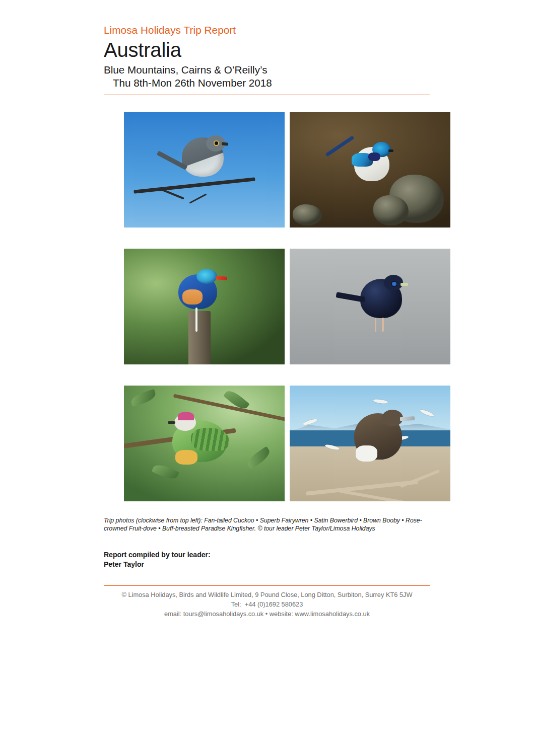Limosa Holidays Trip Report
Australia
Blue Mountains, Cairns & O’Reilly’s Thu 8th-Mon 26th November 2018
Trip photos (clockwise from top left): Fan-tailed Cuckoo • Superb Fairywren • Satin Bowerbird • Brown Booby • Rose-crowned Fruit-dove • Buff-breasted Paradise Kingfisher. © tour leader Peter Taylor/Limosa Holidays
Report compiled by tour leader:
Peter Taylor
© Limosa Holidays, Birds and Wildlife Limited, 9 Pound Close, Long Ditton, Surbiton, Surrey KT6 5JW
Tel: +44 (0)1692 580623
email: tours@limosaholidays.co.uk • website: www.limosaholidays.co.uk